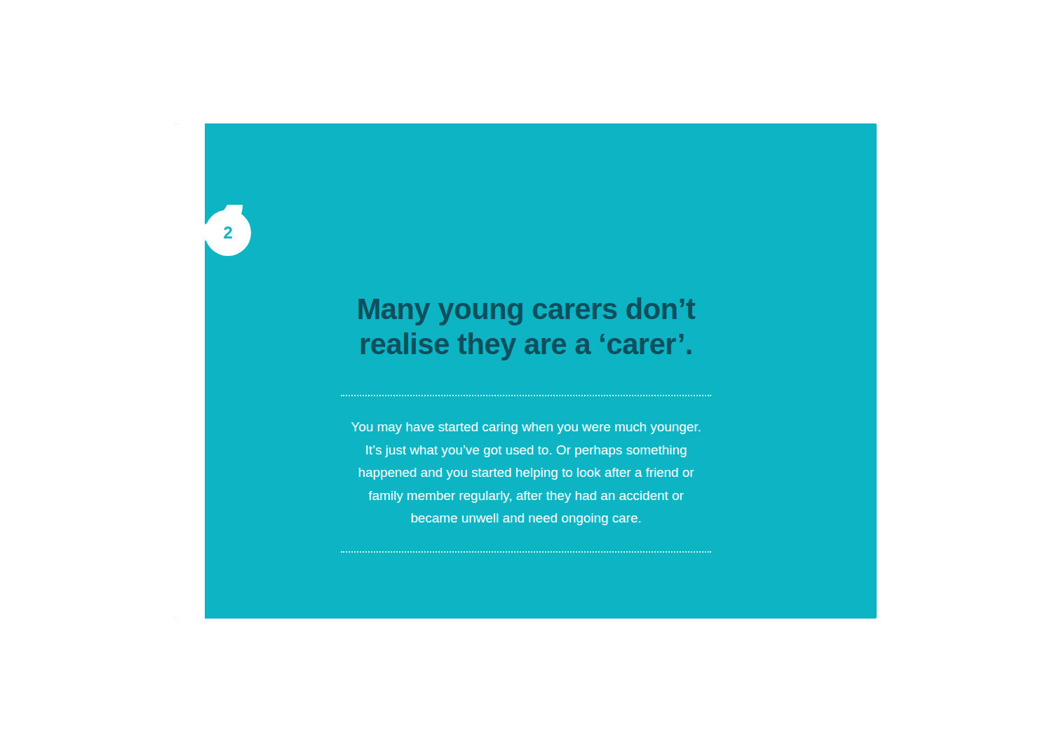2
Many young carers don’t realise they are a ‘carer’.
You may have started caring when you were much younger. It’s just what you’ve got used to. Or perhaps something happened and you started helping to look after a friend or family member regularly, after they had an accident or became unwell and need ongoing care.